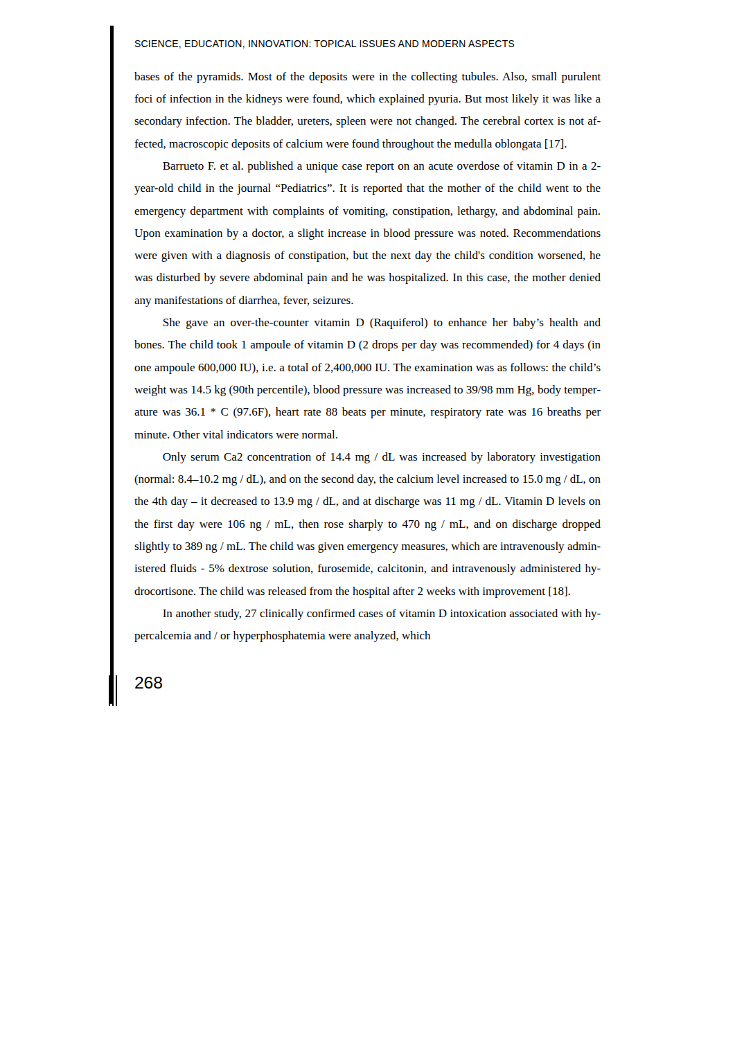SCIENCE, EDUCATION, INNOVATION: TOPICAL ISSUES AND MODERN ASPECTS
bases of the pyramids. Most of the deposits were in the collecting tubules. Also, small purulent foci of infection in the kidneys were found, which explained pyuria. But most likely it was like a secondary infection. The bladder, ureters, spleen were not changed. The cerebral cortex is not affected, macroscopic deposits of calcium were found throughout the medulla oblongata [17].
Barrueto F. et al. published a unique case report on an acute overdose of vitamin D in a 2-year-old child in the journal “Pediatrics”. It is reported that the mother of the child went to the emergency department with complaints of vomiting, constipation, lethargy, and abdominal pain. Upon examination by a doctor, a slight increase in blood pressure was noted. Recommendations were given with a diagnosis of constipation, but the next day the child's condition worsened, he was disturbed by severe abdominal pain and he was hospitalized. In this case, the mother denied any manifestations of diarrhea, fever, seizures.
She gave an over-the-counter vitamin D (Raquiferol) to enhance her baby’s health and bones. The child took 1 ampoule of vitamin D (2 drops per day was recommended) for 4 days (in one ampoule 600,000 IU), i.e. a total of 2,400,000 IU. The examination was as follows: the child’s weight was 14.5 kg (90th percentile), blood pressure was increased to 39/98 mm Hg, body temperature was 36.1 * C (97.6F), heart rate 88 beats per minute, respiratory rate was 16 breaths per minute. Other vital indicators were normal.
Only serum Ca2 concentration of 14.4 mg / dL was increased by laboratory investigation (normal: 8.4–10.2 mg / dL), and on the second day, the calcium level increased to 15.0 mg / dL, on the 4th day – it decreased to 13.9 mg / dL, and at discharge was 11 mg / dL. Vitamin D levels on the first day were 106 ng / mL, then rose sharply to 470 ng / mL, and on discharge dropped slightly to 389 ng / mL. The child was given emergency measures, which are intravenously administered fluids - 5% dextrose solution, furosemide, calcitonin, and intravenously administered hydrocortisone. The child was released from the hospital after 2 weeks with improvement [18].
In another study, 27 clinically confirmed cases of vitamin D intoxication associated with hypercalcemia and / or hyperphosphatemia were analyzed, which
268